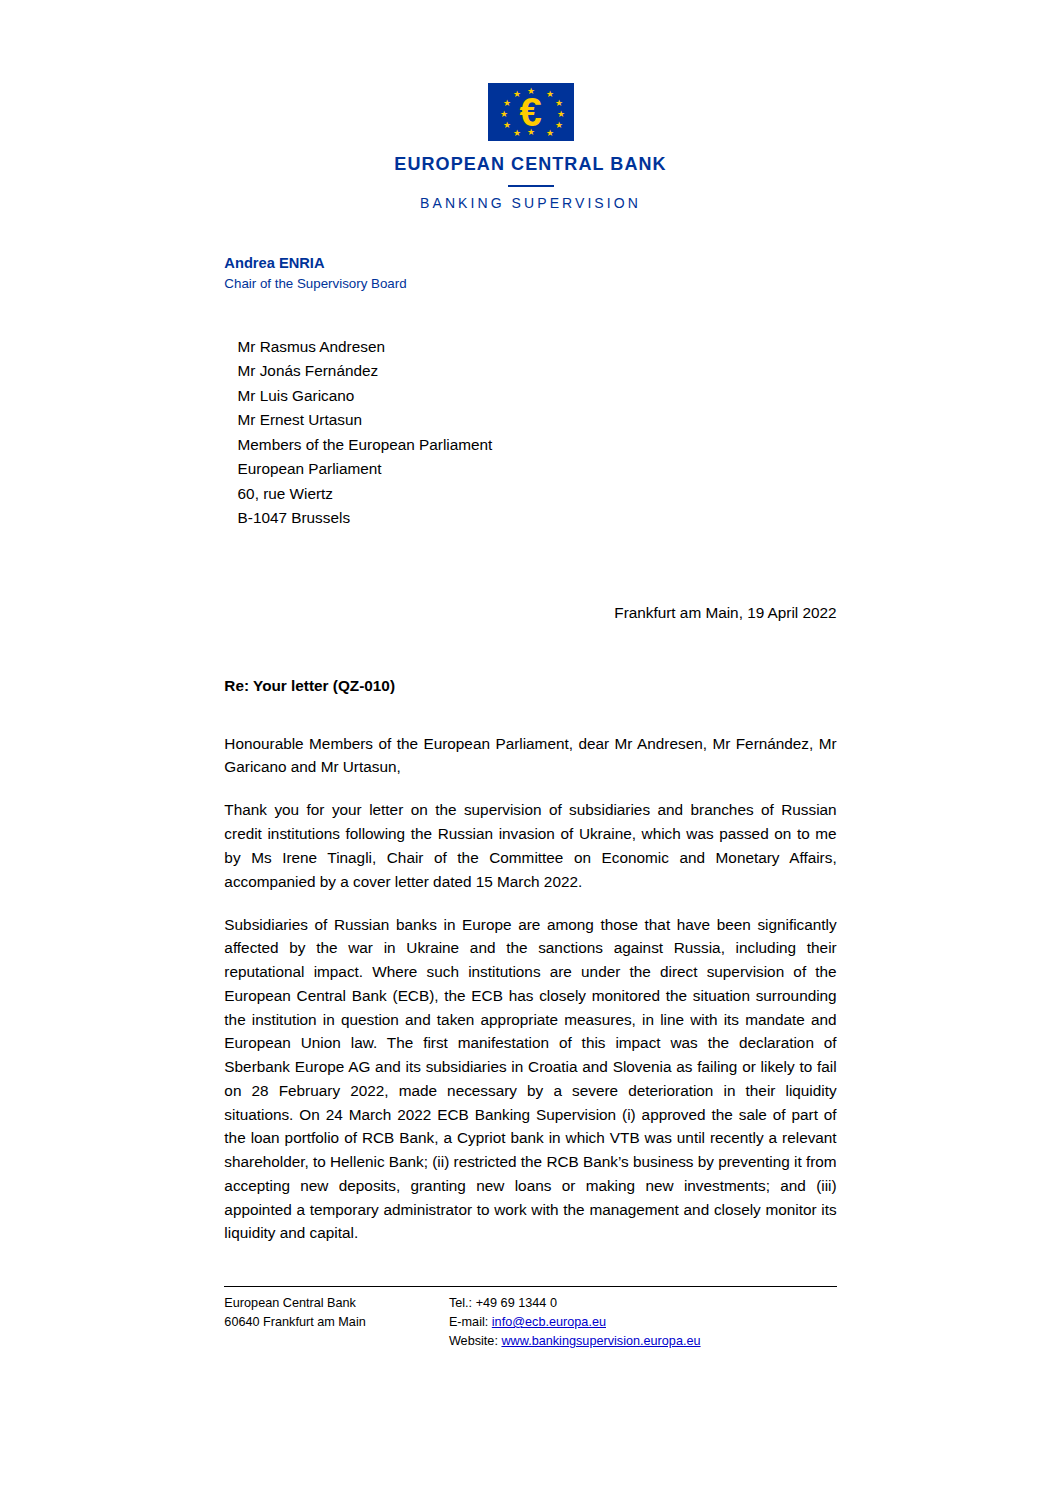★ ★ ★ ★ ★ ★ ★ ★ ★ ★ ★ ★
€
EUROPEAN CENTRAL BANK
BANKING SUPERVISION
Andrea ENRIA
Chair of the Supervisory Board
Mr Rasmus Andresen
Mr Jonás Fernández
Mr Luis Garicano
Mr Ernest Urtasun
Members of the European Parliament
European Parliament
60, rue Wiertz
B-1047 Brussels
Frankfurt am Main, 19 April 2022
Re: Your letter (QZ-010)
Honourable Members of the European Parliament, dear Mr Andresen, Mr Fernández, Mr Garicano and Mr Urtasun,
Thank you for your letter on the supervision of subsidiaries and branches of Russian credit institutions following the Russian invasion of Ukraine, which was passed on to me by Ms Irene Tinagli, Chair of the Committee on Economic and Monetary Affairs, accompanied by a cover letter dated 15 March 2022.
Subsidiaries of Russian banks in Europe are among those that have been significantly affected by the war in Ukraine and the sanctions against Russia, including their reputational impact. Where such institutions are under the direct supervision of the European Central Bank (ECB), the ECB has closely monitored the situation surrounding the institution in question and taken appropriate measures, in line with its mandate and European Union law. The first manifestation of this impact was the declaration of Sberbank Europe AG and its subsidiaries in Croatia and Slovenia as failing or likely to fail on 28 February 2022, made necessary by a severe deterioration in their liquidity situations. On 24 March 2022 ECB Banking Supervision (i) approved the sale of part of the loan portfolio of RCB Bank, a Cypriot bank in which VTB was until recently a relevant shareholder, to Hellenic Bank; (ii) restricted the RCB Bank’s business by preventing it from accepting new deposits, granting new loans or making new investments; and (iii) appointed a temporary administrator to work with the management and closely monitor its liquidity and capital.
European Central Bank
60640 Frankfurt am Main
Tel.: +49 69 1344 0
E-mail: info@ecb.europa.eu
Website: www.bankingsupervision.europa.eu